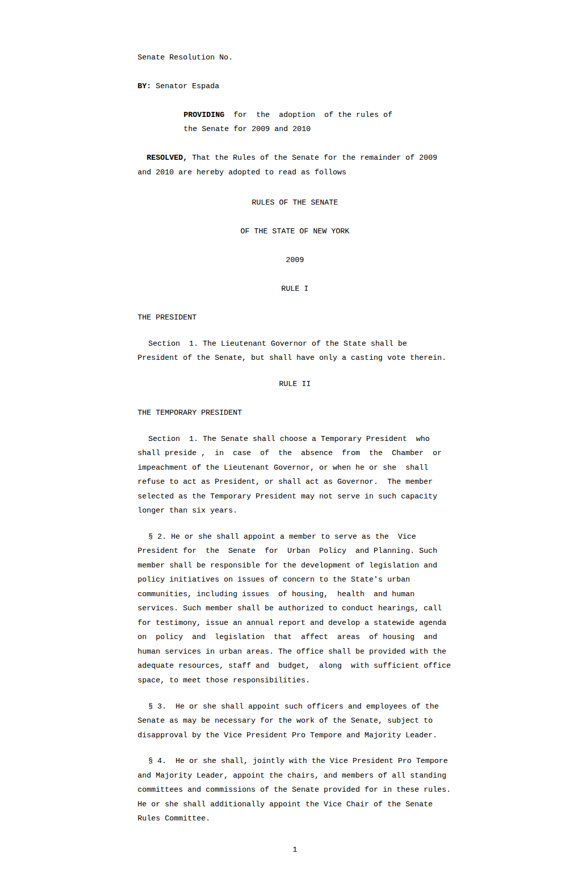Senate Resolution No.
BY: Senator Espada
PROVIDING for the adoption of the rules of the Senate for 2009 and 2010
RESOLVED, That the Rules of the Senate for the remainder of 2009 and 2010 are hereby adopted to read as follows
RULES OF THE SENATE
OF THE STATE OF NEW YORK
2009
RULE I
THE PRESIDENT
Section 1. The Lieutenant Governor of the State shall be President of the Senate, but shall have only a casting vote therein.
RULE II
THE TEMPORARY PRESIDENT
Section 1. The Senate shall choose a Temporary President who shall preside , in case of the absence from the Chamber or impeachment of the Lieutenant Governor, or when he or she shall refuse to act as President, or shall act as Governor. The member selected as the Temporary President may not serve in such capacity longer than six years.
§ 2. He or she shall appoint a member to serve as the Vice President for the Senate for Urban Policy and Planning. Such member shall be responsible for the development of legislation and policy initiatives on issues of concern to the State's urban communities, including issues of housing, health and human services. Such member shall be authorized to conduct hearings, call for testimony, issue an annual report and develop a statewide agenda on policy and legislation that affect areas of housing and human services in urban areas. The office shall be provided with the adequate resources, staff and budget, along with sufficient office space, to meet those responsibilities.
§ 3. He or she shall appoint such officers and employees of the Senate as may be necessary for the work of the Senate, subject to disapproval by the Vice President Pro Tempore and Majority Leader.
§ 4. He or she shall, jointly with the Vice President Pro Tempore and Majority Leader, appoint the chairs, and members of all standing committees and commissions of the Senate provided for in these rules. He or she shall additionally appoint the Vice Chair of the Senate Rules Committee.
1